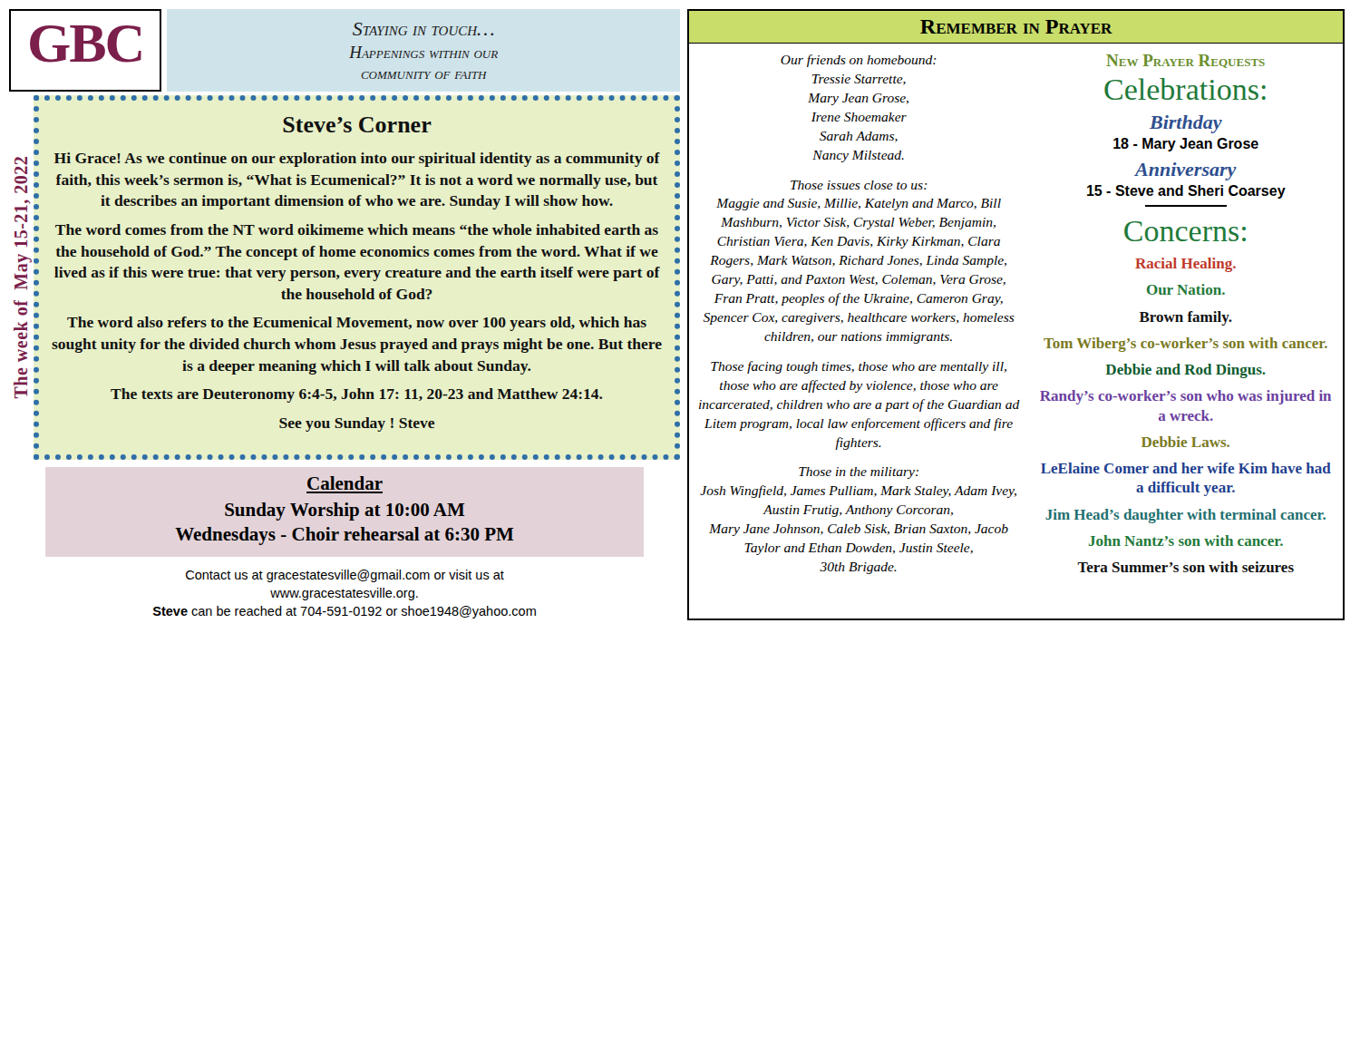GBC
Staying in touch…
Happenings within our
community of faith
The week of May 15-21, 2022
Steve’s Corner
Hi Grace! As we continue on our exploration into our spiritual identity as a community of faith, this week’s sermon is, “What is Ecumenical?” It is not a word we normally use, but it describes an important dimension of who we are. Sunday I will show how.
The word comes from the NT word oikimeme which means “the whole inhabited earth as the household of God.” The concept of home economics comes from the word. What if we lived as if this were true: that very person, every creature and the earth itself were part of the household of God?
The word also refers to the Ecumenical Movement, now over 100 years old, which has sought unity for the divided church whom Jesus prayed and prays might be one. But there is a deeper meaning which I will talk about Sunday.
The texts are Deuteronomy 6:4-5, John 17: 11, 20-23 and Matthew 24:14.
See you Sunday ! Steve
Calendar
Sunday Worship at 10:00 AM
Wednesdays - Choir rehearsal at 6:30 PM
Contact us at gracestatesville@gmail.com or visit us at
www.gracestatesville.org.
Steve can be reached at 704-591-0192 or shoe1948@yahoo.com
Remember in Prayer
Our friends on homebound:
Tressie Starrette,
Mary Jean Grose,
Irene Shoemaker
Sarah Adams,
Nancy Milstead.
Those issues close to us:
Maggie and Susie, Millie, Katelyn and Marco, Bill Mashburn, Victor Sisk, Crystal Weber, Benjamin, Christian Viera, Ken Davis, Kirky Kirkman, Clara Rogers, Mark Watson, Richard Jones, Linda Sample, Gary, Patti, and Paxton West, Coleman, Vera Grose, Fran Pratt, peoples of the Ukraine, Cameron Gray, Spencer Cox, caregivers, healthcare workers, homeless children, our nations immigrants.
Those facing tough times, those who are mentally ill, those who are affected by violence, those who are incarcerated, children who are a part of the Guardian ad Litem program, local law enforcement officers and fire fighters.
Those in the military:
Josh Wingfield, James Pulliam, Mark Staley, Adam Ivey, Austin Frutig, Anthony Corcoran,
Mary Jane Johnson, Caleb Sisk, Brian Saxton, Jacob Taylor and Ethan Dowden, Justin Steele,
30th Brigade.
New Prayer Requests
Celebrations:
Birthday
18 - Mary Jean Grose
Anniversary
15 - Steve and Sheri Coarsey
Concerns:
Racial Healing.
Our Nation.
Brown family.
Tom Wiberg’s co-worker’s son with cancer.
Debbie and Rod Dingus.
Randy’s co-worker’s son who was injured in a wreck.
Debbie Laws.
LeElaine Comer and her wife Kim have had a difficult year.
Jim Head’s daughter with terminal cancer.
John Nantz’s son with cancer.
Tera Summer’s son with seizures